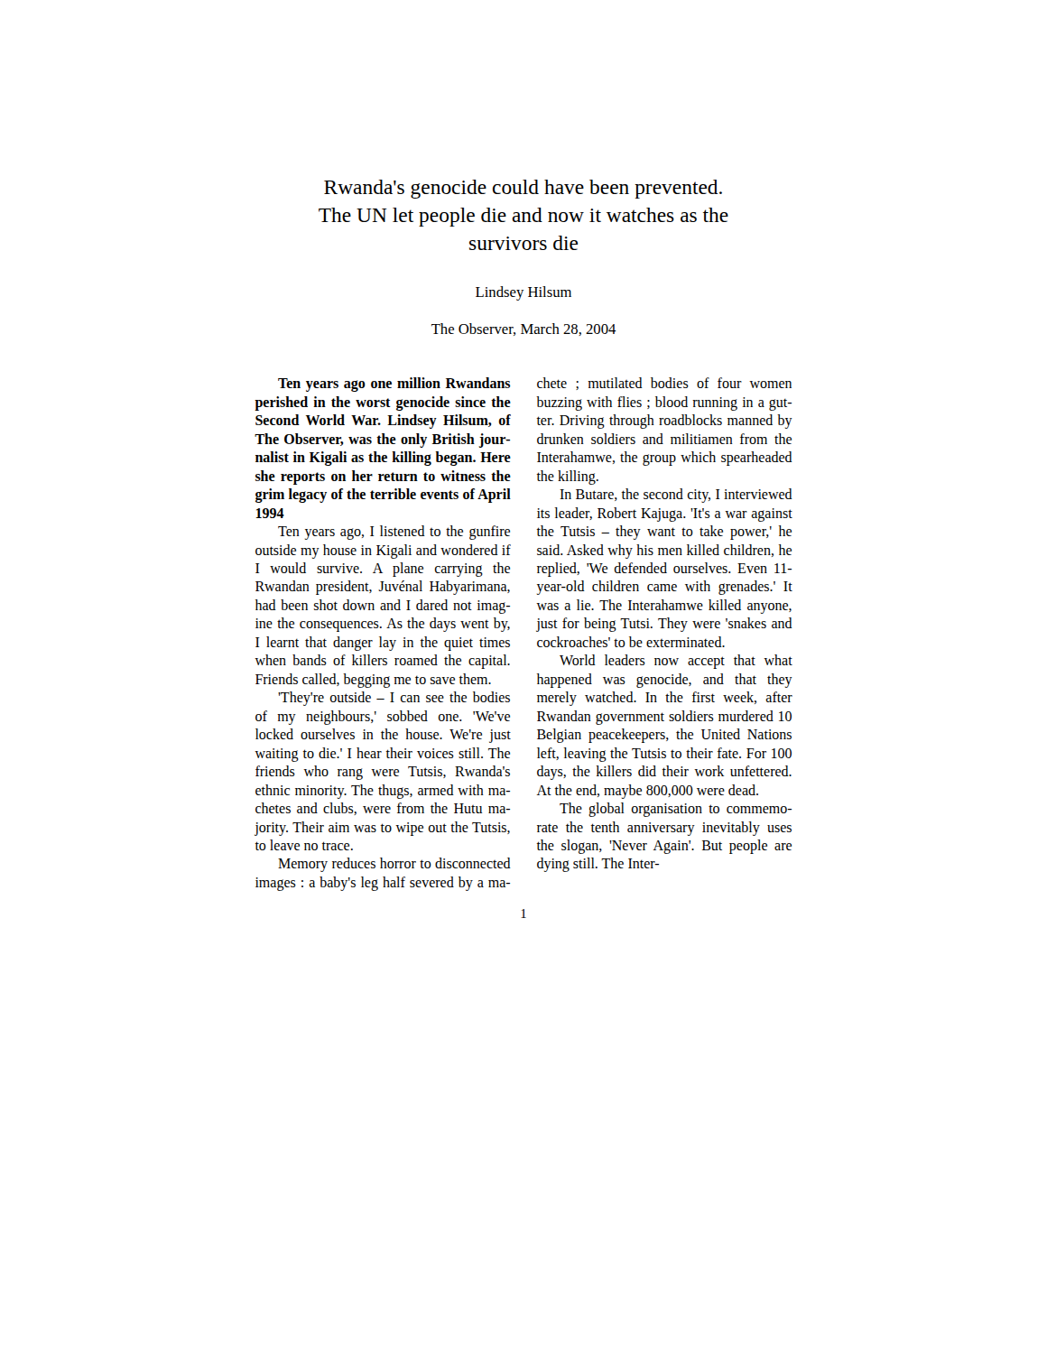Rwanda's genocide could have been prevented.
The UN let people die and now it watches as the
survivors die
Lindsey Hilsum
The Observer, March 28, 2004
Ten years ago one million Rwandans perished in the worst genocide since the Second World War. Lindsey Hilsum, of The Observer, was the only British journalist in Kigali as the killing began. Here she reports on her return to witness the grim legacy of the terrible events of April 1994
Ten years ago, I listened to the gunfire outside my house in Kigali and wondered if I would survive. A plane carrying the Rwandan president, Juvénal Habyarimana, had been shot down and I dared not imagine the consequences. As the days went by, I learnt that danger lay in the quiet times when bands of killers roamed the capital. Friends called, begging me to save them.
'They're outside – I can see the bodies of my neighbours,' sobbed one. 'We've locked ourselves in the house. We're just waiting to die.' I hear their voices still. The friends who rang were Tutsis, Rwanda's ethnic minority. The thugs, armed with machetes and clubs, were from the Hutu majority. Their aim was to wipe out the Tutsis, to leave no trace.
Memory reduces horror to disconnected images : a baby's leg half severed by a machete ; mutilated bodies of four women buzzing with flies ; blood running in a gutter. Driving through roadblocks manned by drunken soldiers and militiamen from the Interahamwe, the group which spearheaded the killing.
In Butare, the second city, I interviewed its leader, Robert Kajuga. 'It's a war against the Tutsis – they want to take power,' he said. Asked why his men killed children, he replied, 'We defended ourselves. Even 11-year-old children came with grenades.' It was a lie. The Interahamwe killed anyone, just for being Tutsi. They were 'snakes and cockroaches' to be exterminated.
World leaders now accept that what happened was genocide, and that they merely watched. In the first week, after Rwandan government soldiers murdered 10 Belgian peacekeepers, the United Nations left, leaving the Tutsis to their fate. For 100 days, the killers did their work unfettered. At the end, maybe 800,000 were dead.
The global organisation to commemorate the tenth anniversary inevitably uses the slogan, 'Never Again'. But people are dying still. The Inter-
1